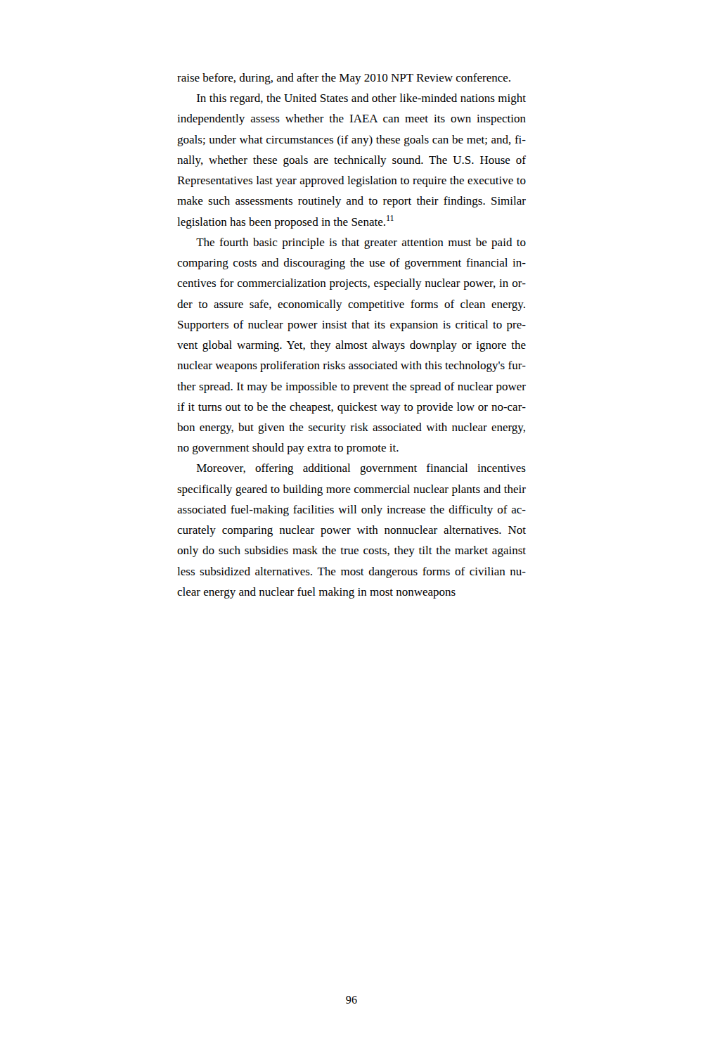raise before, during, and after the May 2010 NPT Review conference.
In this regard, the United States and other like-minded nations might independently assess whether the IAEA can meet its own inspection goals; under what circumstances (if any) these goals can be met; and, finally, whether these goals are technically sound. The U.S. House of Representatives last year approved legislation to require the executive to make such assessments routinely and to report their findings. Similar legislation has been proposed in the Senate.11
The fourth basic principle is that greater attention must be paid to comparing costs and discouraging the use of government financial incentives for commercialization projects, especially nuclear power, in order to assure safe, economically competitive forms of clean energy. Supporters of nuclear power insist that its expansion is critical to prevent global warming. Yet, they almost always downplay or ignore the nuclear weapons proliferation risks associated with this technology's further spread. It may be impossible to prevent the spread of nuclear power if it turns out to be the cheapest, quickest way to provide low or no-carbon energy, but given the security risk associated with nuclear energy, no government should pay extra to promote it.
Moreover, offering additional government financial incentives specifically geared to building more commercial nuclear plants and their associated fuel-making facilities will only increase the difficulty of accurately comparing nuclear power with nonnuclear alternatives. Not only do such subsidies mask the true costs, they tilt the market against less subsidized alternatives. The most dangerous forms of civilian nuclear energy and nuclear fuel making in most nonweapons
96